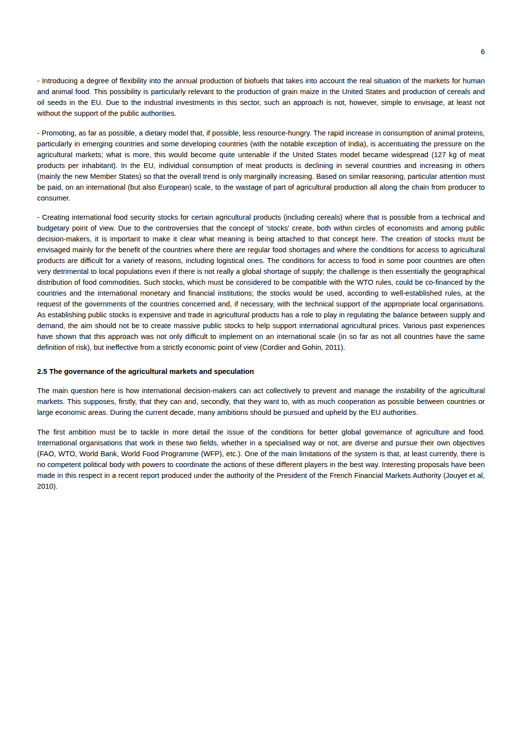6
- Introducing a degree of flexibility into the annual production of biofuels that takes into account the real situation of the markets for human and animal food. This possibility is particularly relevant to the production of grain maize in the United States and production of cereals and oil seeds in the EU. Due to the industrial investments in this sector, such an approach is not, however, simple to envisage, at least not without the support of the public authorities.
- Promoting, as far as possible, a dietary model that, if possible, less resource-hungry. The rapid increase in consumption of animal proteins, particularly in emerging countries and some developing countries (with the notable exception of India), is accentuating the pressure on the agricultural markets; what is more, this would become quite untenable if the United States model became widespread (127 kg of meat products per inhabitant). In the EU, individual consumption of meat products is declining in several countries and increasing in others (mainly the new Member States) so that the overall trend is only marginally increasing. Based on similar reasoning, particular attention must be paid, on an international (but also European) scale, to the wastage of part of agricultural production all along the chain from producer to consumer.
- Creating international food security stocks for certain agricultural products (including cereals) where that is possible from a technical and budgetary point of view. Due to the controversies that the concept of 'stocks' create, both within circles of economists and among public decision-makers, it is important to make it clear what meaning is being attached to that concept here. The creation of stocks must be envisaged mainly for the benefit of the countries where there are regular food shortages and where the conditions for access to agricultural products are difficult for a variety of reasons, including logistical ones. The conditions for access to food in some poor countries are often very detrimental to local populations even if there is not really a global shortage of supply; the challenge is then essentially the geographical distribution of food commodities. Such stocks, which must be considered to be compatible with the WTO rules, could be co-financed by the countries and the international monetary and financial institutions; the stocks would be used, according to well-established rules, at the request of the governments of the countries concerned and, if necessary, with the technical support of the appropriate local organisations. As establishing public stocks is expensive and trade in agricultural products has a role to play in regulating the balance between supply and demand, the aim should not be to create massive public stocks to help support international agricultural prices. Various past experiences have shown that this approach was not only difficult to implement on an international scale (in so far as not all countries have the same definition of risk), but ineffective from a strictly economic point of view (Cordier and Gohin, 2011).
2.5 The governance of the agricultural markets and speculation
The main question here is how international decision-makers can act collectively to prevent and manage the instability of the agricultural markets. This supposes, firstly, that they can and, secondly, that they want to, with as much cooperation as possible between countries or large economic areas. During the current decade, many ambitions should be pursued and upheld by the EU authorities.
The first ambition must be to tackle in more detail the issue of the conditions for better global governance of agriculture and food. International organisations that work in these two fields, whether in a specialised way or not, are diverse and pursue their own objectives (FAO, WTO, World Bank, World Food Programme (WFP), etc.). One of the main limitations of the system is that, at least currently, there is no competent political body with powers to coordinate the actions of these different players in the best way. Interesting proposals have been made in this respect in a recent report produced under the authority of the President of the French Financial Markets Authority (Jouyet et al, 2010).